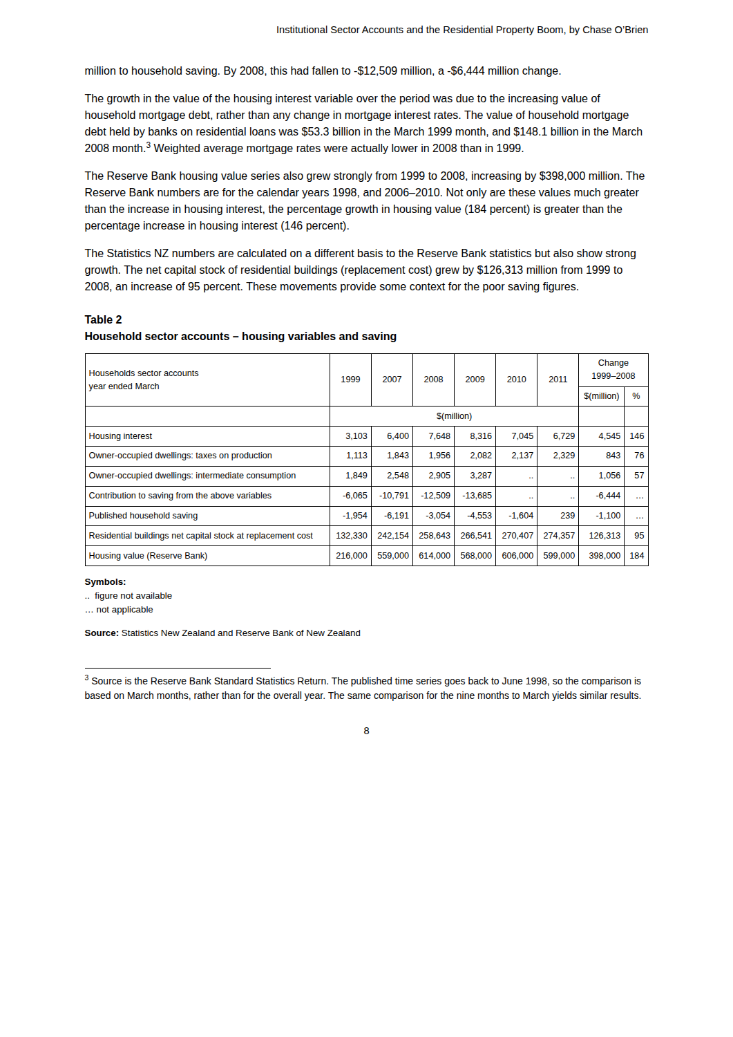Institutional Sector Accounts and the Residential Property Boom, by Chase O’Brien
million to household saving. By 2008, this had fallen to -$12,509 million, a -$6,444 million change.
The growth in the value of the housing interest variable over the period was due to the increasing value of household mortgage debt, rather than any change in mortgage interest rates. The value of household mortgage debt held by banks on residential loans was $53.3 billion in the March 1999 month, and $148.1 billion in the March 2008 month.3 Weighted average mortgage rates were actually lower in 2008 than in 1999.
The Reserve Bank housing value series also grew strongly from 1999 to 2008, increasing by $398,000 million. The Reserve Bank numbers are for the calendar years 1998, and 2006–2010. Not only are these values much greater than the increase in housing interest, the percentage growth in housing value (184 percent) is greater than the percentage increase in housing interest (146 percent).
The Statistics NZ numbers are calculated on a different basis to the Reserve Bank statistics but also show strong growth. The net capital stock of residential buildings (replacement cost) grew by $126,313 million from 1999 to 2008, an increase of 95 percent. These movements provide some context for the poor saving figures.
Table 2
Household sector accounts – housing variables and saving
| Households sector accounts year ended March | 1999 | 2007 | 2008 | 2009 | 2010 | 2011 | Change 1999–2008 |
| --- | --- | --- | --- | --- | --- | --- | --- |
| $(million) | % |
| | $(million) | | |
| Housing interest | 3,103 | 6,400 | 7,648 | 8,316 | 7,045 | 6,729 | 4,545 | 146 |
| Owner-occupied dwellings: taxes on production | 1,113 | 1,843 | 1,956 | 2,082 | 2,137 | 2,329 | 843 | 76 |
| Owner-occupied dwellings: intermediate consumption | 1,849 | 2,548 | 2,905 | 3,287 | .. | .. | 1,056 | 57 |
| Contribution to saving from the above variables | -6,065 | -10,791 | -12,509 | -13,685 | .. | .. | -6,444 | … |
| Published household saving | -1,954 | -6,191 | -3,054 | -4,553 | -1,604 | 239 | -1,100 | … |
| Residential buildings net capital stock at replacement cost | 132,330 | 242,154 | 258,643 | 266,541 | 270,407 | 274,357 | 126,313 | 95 |
| Housing value (Reserve Bank) | 216,000 | 559,000 | 614,000 | 568,000 | 606,000 | 599,000 | 398,000 | 184 |
Symbols:
.. figure not available
… not applicable
Source: Statistics New Zealand and Reserve Bank of New Zealand
3 Source is the Reserve Bank Standard Statistics Return. The published time series goes back to June 1998, so the comparison is based on March months, rather than for the overall year. The same comparison for the nine months to March yields similar results.
8